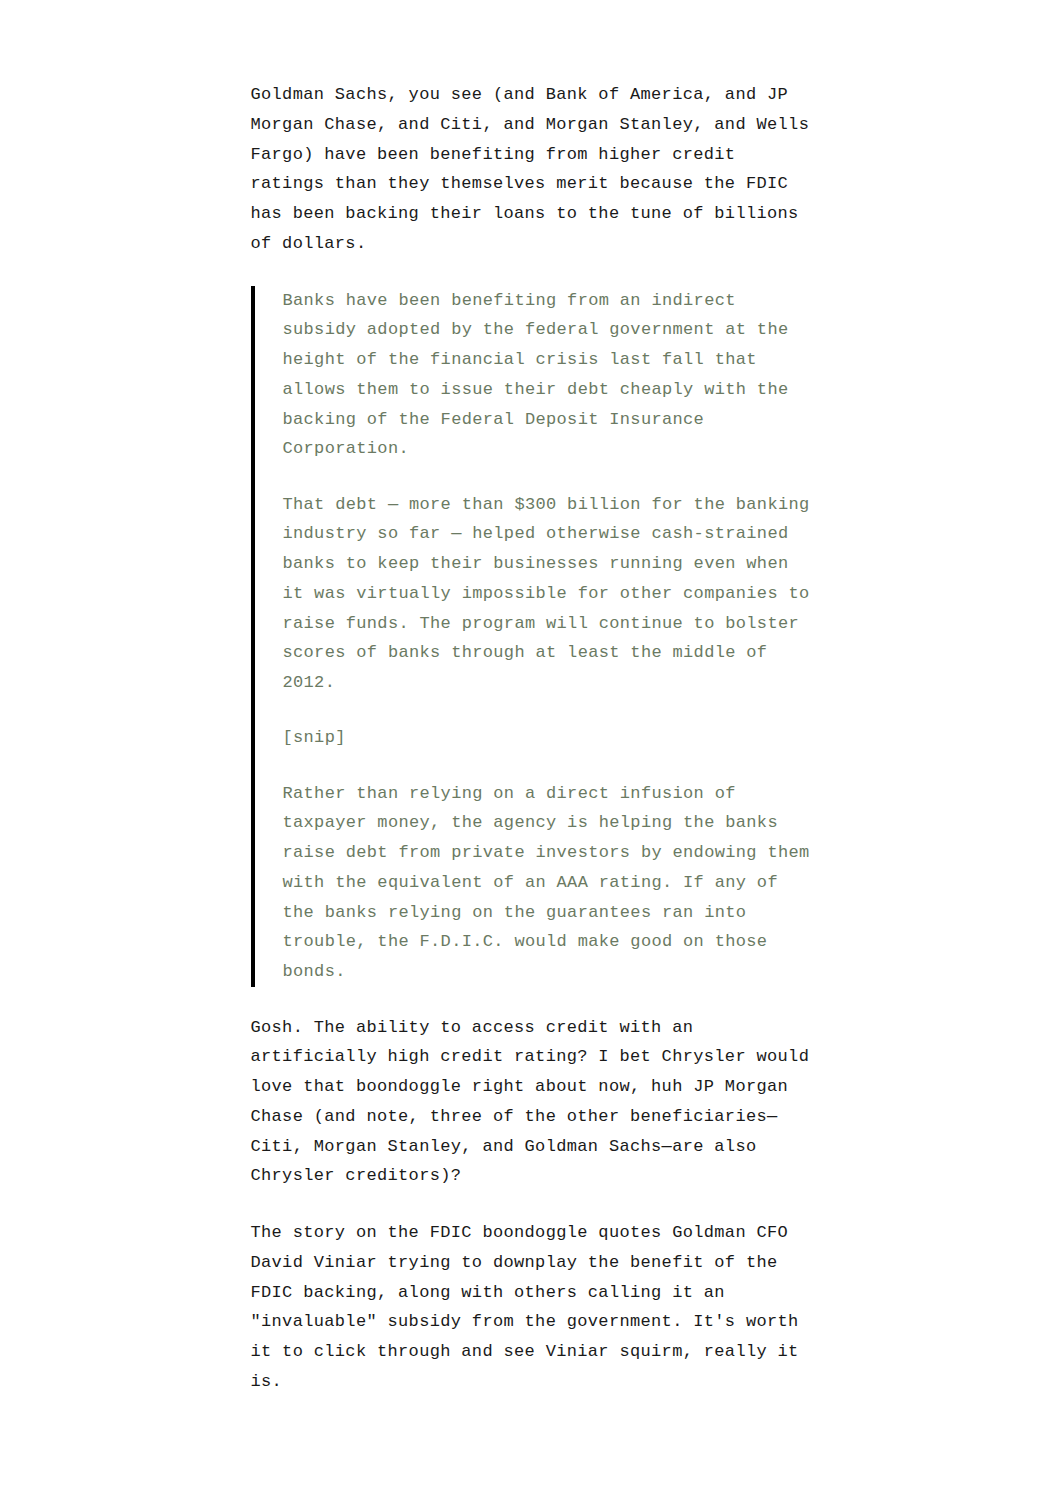Goldman Sachs, you see (and Bank of America, and JP Morgan Chase, and Citi, and Morgan Stanley, and Wells Fargo) have been benefiting from higher credit ratings than they themselves merit because the FDIC has been backing their loans to the tune of billions of dollars.
Banks have been benefiting from an indirect subsidy adopted by the federal government at the height of the financial crisis last fall that allows them to issue their debt cheaply with the backing of the Federal Deposit Insurance Corporation.
That debt — more than $300 billion for the banking industry so far — helped otherwise cash-strained banks to keep their businesses running even when it was virtually impossible for other companies to raise funds. The program will continue to bolster scores of banks through at least the middle of 2012.
[snip]
Rather than relying on a direct infusion of taxpayer money, the agency is helping the banks raise debt from private investors by endowing them with the equivalent of an AAA rating. If any of the banks relying on the guarantees ran into trouble, the F.D.I.C. would make good on those bonds.
Gosh. The ability to access credit with an artificially high credit rating? I bet Chrysler would love that boondoggle right about now, huh JP Morgan Chase (and note, three of the other beneficiaries—Citi, Morgan Stanley, and Goldman Sachs—are also Chrysler creditors)?
The story on the FDIC boondoggle quotes Goldman CFO David Viniar trying to downplay the benefit of the FDIC backing, along with others calling it an "invaluable" subsidy from the government. It's worth it to click through and see Viniar squirm, really it is.